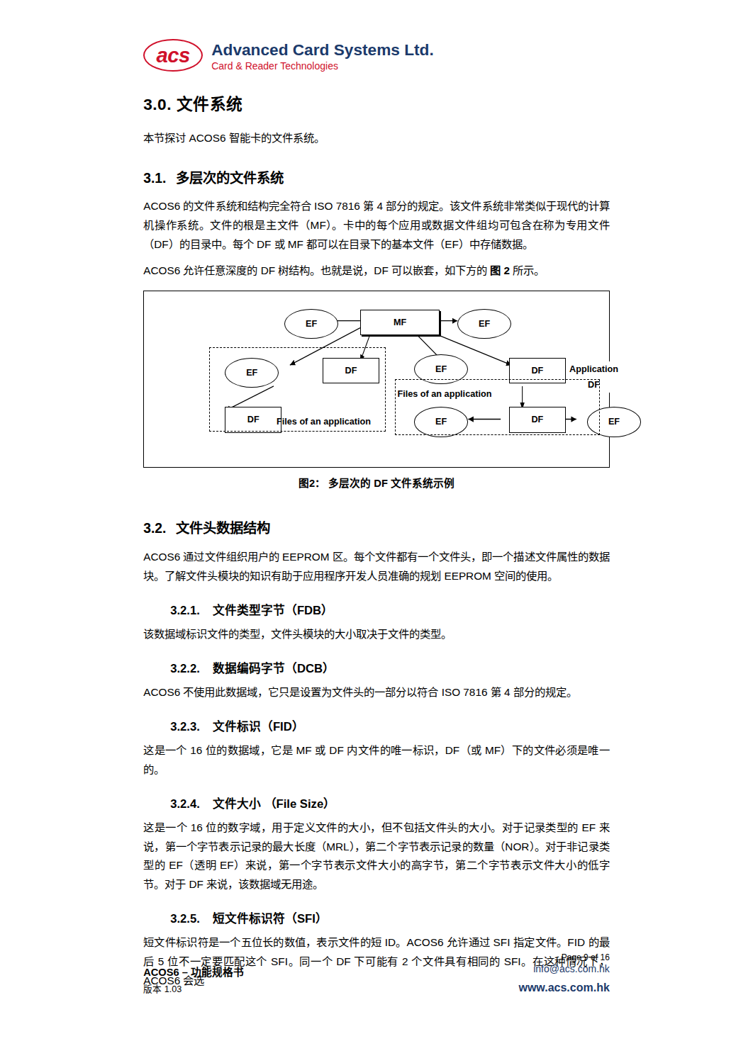acs
Advanced Card Systems Ltd.
Card & Reader Technologies
3.0. 文件系统
本节探讨 ACOS6 智能卡的文件系统。
3.1. 多层次的文件系统
ACOS6 的文件系统和结构完全符合 ISO 7816 第 4 部分的规定。该文件系统非常类似于现代的计算机操作系统。文件的根是主文件（MF）。卡中的每个应用或数据文件组均可包含在称为专用文件（DF）的目录中。每个 DF 或 MF 都可以在目录下的基本文件（EF）中存储数据。
ACOS6 允许任意深度的 DF 树结构。也就是说，DF 可以嵌套，如下方的 图 2 所示。
EF
MF
EF
EF
DF
EF
DF
Application DF
DF
DF
EF
EF
Files of an application
Files of an application
图2： 多层次的 DF 文件系统示例
3.2. 文件头数据结构
ACOS6 通过文件组织用户的 EEPROM 区。每个文件都有一个文件头，即一个描述文件属性的数据块。了解文件头模块的知识有助于应用程序开发人员准确的规划 EEPROM 空间的使用。
3.2.1. 文件类型字节（FDB）
该数据域标识文件的类型，文件头模块的大小取决于文件的类型。
3.2.2. 数据编码字节（DCB）
ACOS6 不使用此数据域，它只是设置为文件头的一部分以符合 ISO 7816 第 4 部分的规定。
3.2.3. 文件标识（FID）
这是一个 16 位的数据域，它是 MF 或 DF 内文件的唯一标识，DF（或 MF）下的文件必须是唯一的。
3.2.4. 文件大小 （File Size）
这是一个 16 位的数字域，用于定义文件的大小，但不包括文件头的大小。对于记录类型的 EF 来说，第一个字节表示记录的最大长度（MRL），第二个字节表示记录的数量（NOR）。对于非记录类型的 EF（透明 EF）来说，第一个字节表示文件大小的高字节，第二个字节表示文件大小的低字节。对于 DF 来说，该数据域无用途。
3.2.5. 短文件标识符（SFI）
短文件标识符是一个五位长的数值，表示文件的短 ID。ACOS6 允许通过 SFI 指定文件。FID 的最后 5 位不一定要匹配这个 SFI。同一个 DF 下可能有 2 个文件具有相同的 SFI。在这种情况下，ACOS6 会选
Page 9 of 16
ACOS6 – 功能规格书
版本 1.03
info@acs.com.hk
www.acs.com.hk